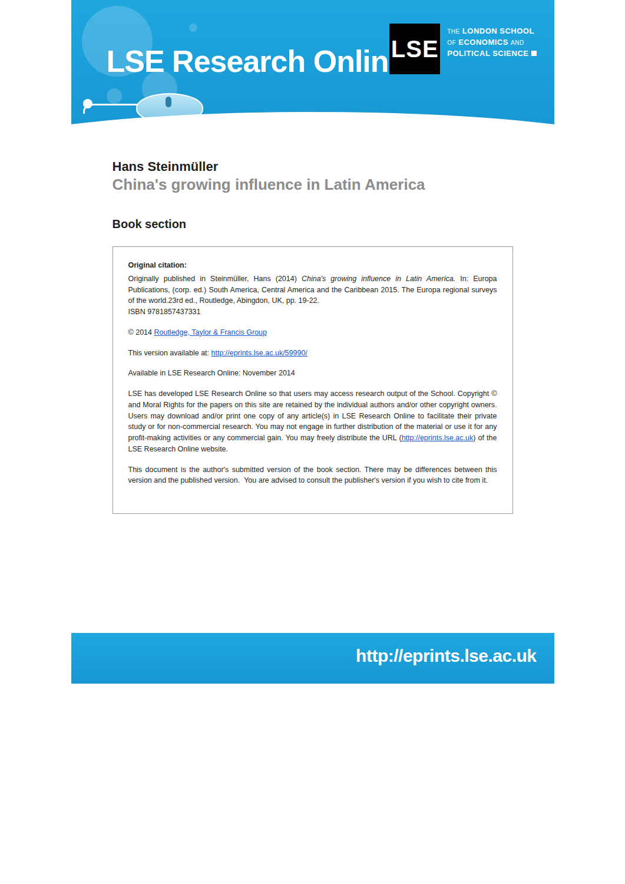LSE Research Online
LSE
the LONDON SCHOOL
of ECONOMICS and
POLITICAL SCIENCE
Hans Steinmüller
China's growing influence in Latin America
Book section
Original citation:
Originally published in Steinmüller, Hans (2014) China's growing influence in Latin America. In: Europa Publications, (corp. ed.) South America, Central America and the Caribbean 2015. The Europa regional surveys of the world.23rd ed., Routledge, Abingdon, UK, pp. 19-22.
ISBN 9781857437331
© 2014 Routledge, Taylor & Francis Group
This version available at: http://eprints.lse.ac.uk/59990/
Available in LSE Research Online: November 2014
LSE has developed LSE Research Online so that users may access research output of the School. Copyright © and Moral Rights for the papers on this site are retained by the individual authors and/or other copyright owners. Users may download and/or print one copy of any article(s) in LSE Research Online to facilitate their private study or for non-commercial research. You may not engage in further distribution of the material or use it for any profit-making activities or any commercial gain. You may freely distribute the URL (http://eprints.lse.ac.uk) of the LSE Research Online website.
This document is the author's submitted version of the book section. There may be differences between this version and the published version. You are advised to consult the publisher's version if you wish to cite from it.
http://eprints.lse.ac.uk